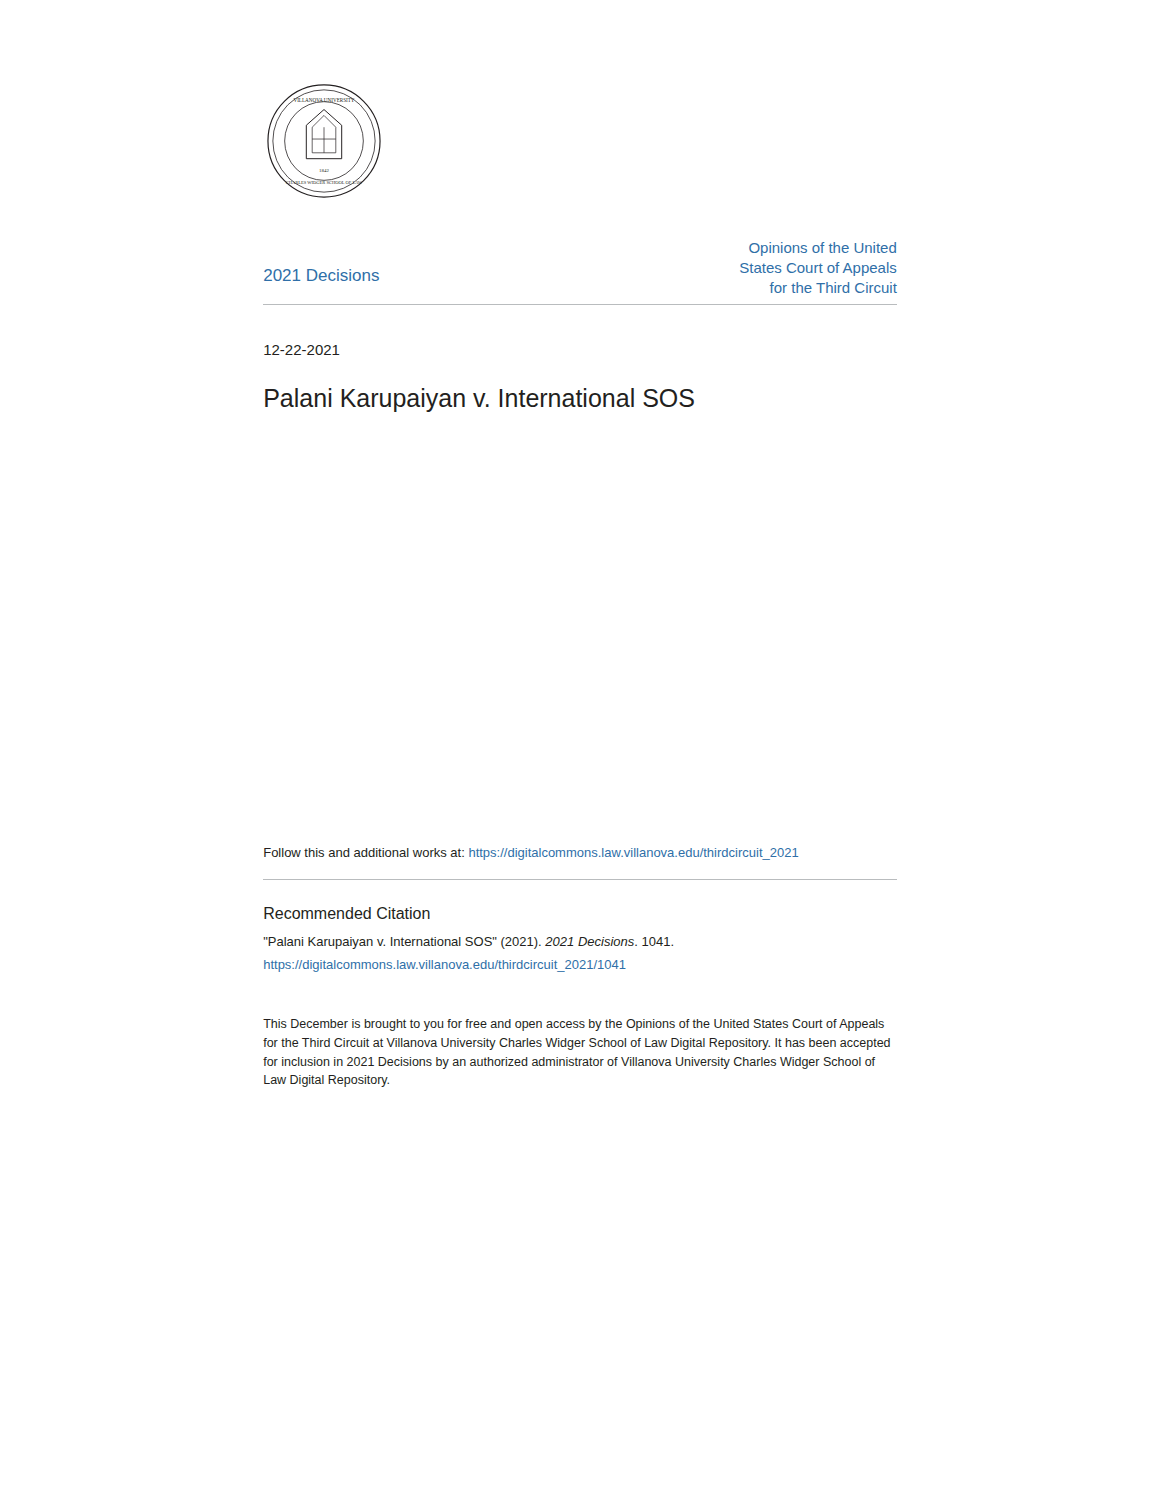VILLANOVA UNIVERSITY CHARLES WIDGER SCHOOL OF LAW 1842
2021 Decisions
Opinions of the United
States Court of Appeals
for the Third Circuit
12-22-2021
Palani Karupaiyan v. International SOS
Follow this and additional works at: https://digitalcommons.law.villanova.edu/thirdcircuit_2021
Recommended Citation
"Palani Karupaiyan v. International SOS" (2021). 2021 Decisions. 1041.
https://digitalcommons.law.villanova.edu/thirdcircuit_2021/1041
This December is brought to you for free and open access by the Opinions of the United States Court of Appeals for the Third Circuit at Villanova University Charles Widger School of Law Digital Repository. It has been accepted for inclusion in 2021 Decisions by an authorized administrator of Villanova University Charles Widger School of Law Digital Repository.